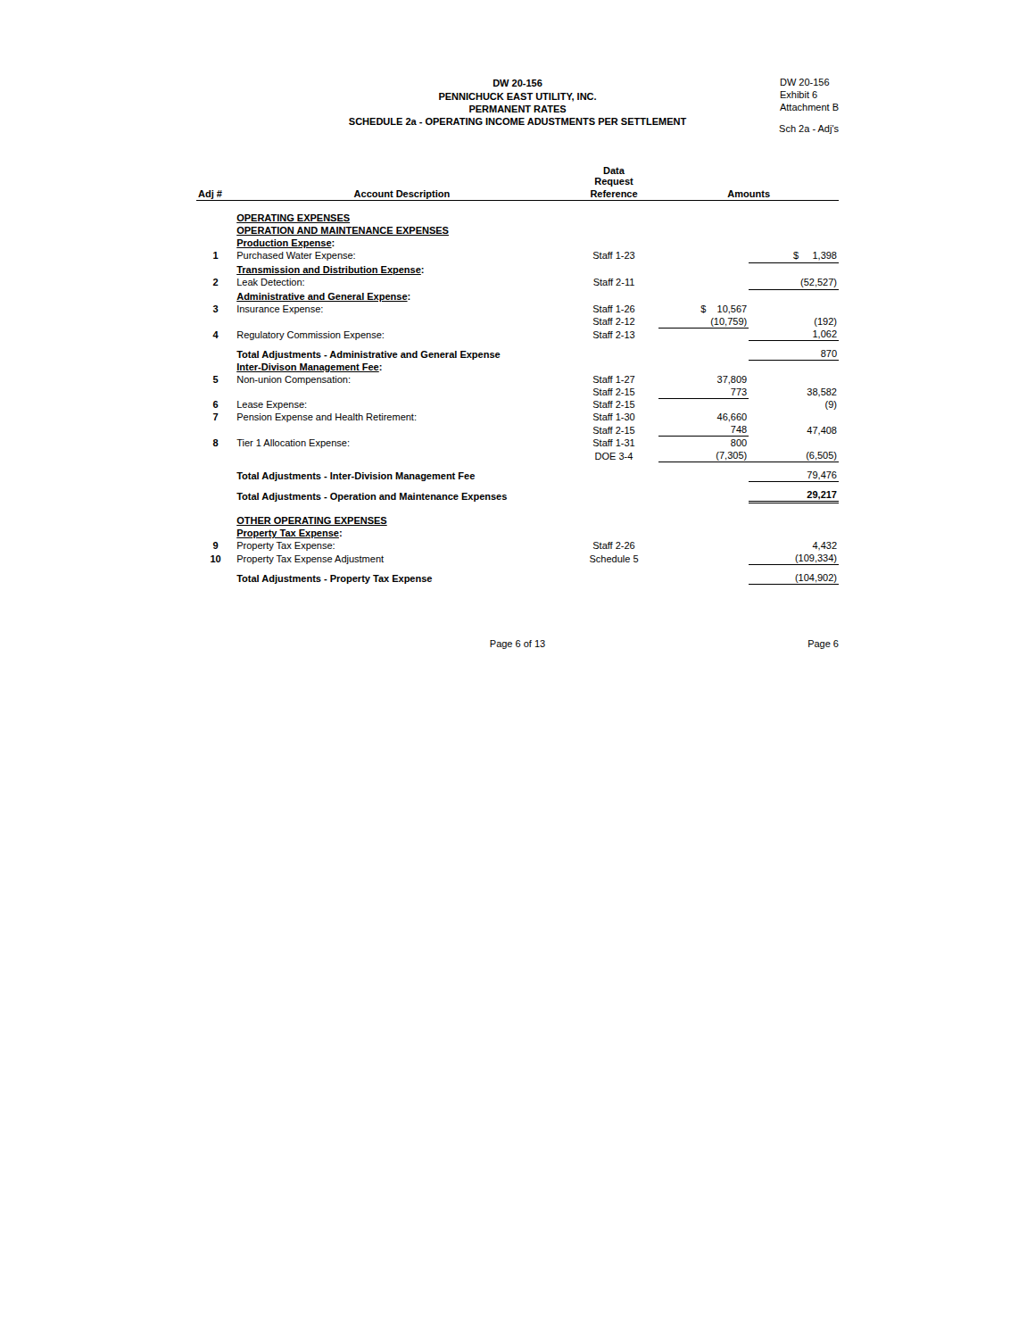DW 20-156
Exhibit 6
Attachment B
Sch 2a - Adj's
DW 20-156
PENNICHUCK EAST UTILITY, INC.
PERMANENT RATES
SCHEDULE 2a - OPERATING INCOME ADUSTMENTS PER SETTLEMENT
| | | Data Request | |
| --- | --- | --- | --- |
| Adj # | Account Description | Reference | Amounts |
| | OPERATING EXPENSES | | | |
| | OPERATION AND MAINTENANCE EXPENSES | | | |
| | Production Expense : | | | |
| 1 | Purchased Water Expense: | Staff 1-23 | | $ 1,398 |
| | Transmission and Distribution Expense : | | | |
| 2 | Leak Detection: | Staff 2-11 | | (52,527) |
| | Administrative and General Expense : | | | |
| 3 | Insurance Expense: | Staff 1-26 | $ 10,567 | |
| | | Staff 2-12 | (10,759) | (192) |
| 4 | Regulatory Commission Expense: | Staff 2-13 | | 1,062 |
| | Total Adjustments - Administrative and General Expense | | | 870 |
| | Inter-Divison Management Fee : | | | |
| 5 | Non-union Compensation: | Staff 1-27 | 37,809 | |
| | | Staff 2-15 | 773 | 38,582 |
| 6 | Lease Expense: | Staff 2-15 | | (9) |
| 7 | Pension Expense and Health Retirement: | Staff 1-30 | 46,660 | |
| | | Staff 2-15 | 748 | 47,408 |
| 8 | Tier 1 Allocation Expense: | Staff 1-31 | 800 | |
| | | DOE 3-4 | (7,305) | (6,505) |
| | Total Adjustments - Inter-Division Management Fee | | | 79,476 |
| | Total Adjustments - Operation and Maintenance Expenses | | | 29,217 |
| | OTHER OPERATING EXPENSES | | | |
| | Property Tax Expense : | | | |
| 9 | Property Tax Expense: | Staff 2-26 | | 4,432 |
| 10 | Property Tax Expense Adjustment | Schedule 5 | | (109,334) |
| | Total Adjustments - Property Tax Expense | | | (104,902) |
Page 6 of 13
Page 6